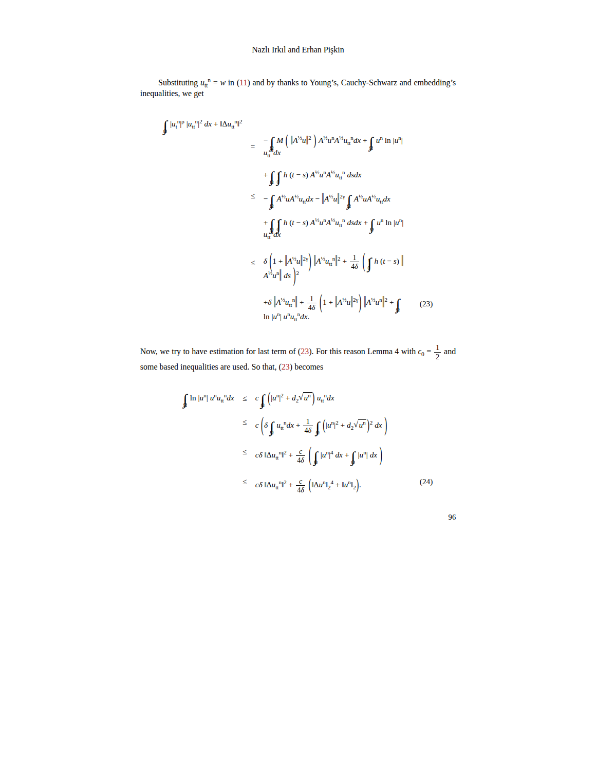Nazlı Irkıl and Erhan Pişkin
Substituting uttn = w in (11) and by thanks to Young’s, Cauchy-Schwarz and embedding’s inequalities, we get
| ∫ Ω / u t n / ρ / u tt n / 2 dx + ‖Δ u tt n ‖ 2 | | | |
| | = | − ∫ Ω M ( ‖ A ½ u ‖ 2 ) A ½ u n A ½ u tt n dx + ∫ Ω u n ln / u n / u tt n dx | |
| | | + ∫ Ω ∫ 0 t h ( t − s ) A ½ u n A ½ u tt n dsdx | |
| | ≤ | − ∫ Ω A ½ u A ½ u tt dx − ‖ A ½ u ‖ 2γ ∫ Ω A ½ u A ½ u tt dx | |
| | | + ∫ Ω ∫ 0 t h ( t − s ) A ½ u n A ½ u tt n dsdx + ∫ Ω u n ln / u n / u tt n dx | |
| | ≤ | δ ( 1 + ‖ A ½ u ‖ 2γ ) ‖ A ½ u tt n ‖ 2 + 1 4 δ ( ∫ 0 t h ( t − s ) ‖ A ½ u n ‖ ds ) 2 | |
| | | + δ ‖ A ½ u tt n ‖ + 1 4 δ ( 1 + ‖ A ½ u ‖ 2γ ) ‖ A ½ u n ‖ 2 + ∫ Ω ln / u n / u n u tt n dx . | (23) |
Now, we try to have estimation for last term of (23). For this reason Lemma 4 with ϵ0 = 12 and some based inequalities are used. So that, (23) becomes
| ∫ Ω ln / u n / u n u tt n dx | ≤ | c ∫ Ω ( / u n / 2 + d 2 u n ) u tt n dx | |
| | ≤ | c ( δ ∫ Ω u tt n dx + 1 4 δ ∫ Ω ( / u n / 2 + d 2 u n ) 2 dx ) | |
| | ≤ | cδ ‖Δ u tt n ‖ 2 + c 4 δ ( ∫ Ω / u n / 4 dx + ∫ Ω / u n / dx ) | |
| | ≤ | cδ ‖Δ u tt n ‖ 2 + c 4 δ ( ‖Δ u n ‖ 2 4 + ‖ u n ‖ 2 ) . | (24) |
96